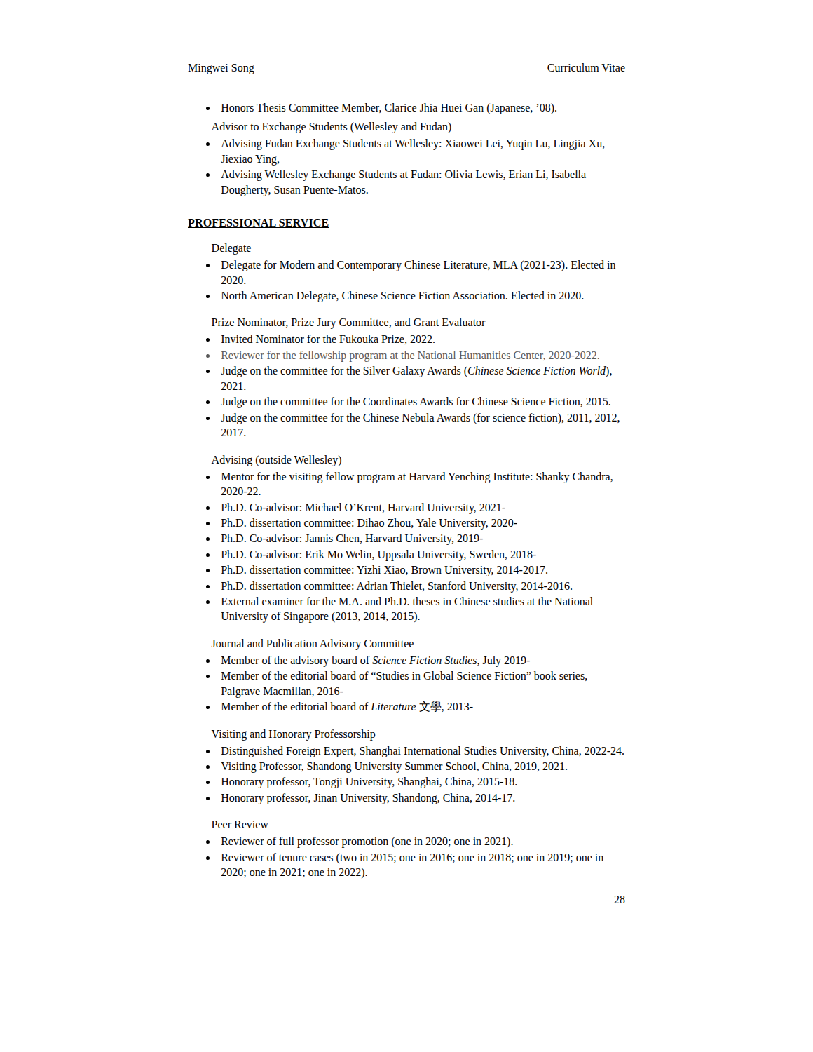Mingwei Song
Curriculum Vitae
Honors Thesis Committee Member, Clarice Jhia Huei Gan (Japanese, ’08).
Advisor to Exchange Students (Wellesley and Fudan)
Advising Fudan Exchange Students at Wellesley: Xiaowei Lei, Yuqin Lu, Lingjia Xu, Jiexiao Ying,
Advising Wellesley Exchange Students at Fudan: Olivia Lewis, Erian Li, Isabella Dougherty, Susan Puente-Matos.
PROFESSIONAL SERVICE
Delegate
Delegate for Modern and Contemporary Chinese Literature, MLA (2021-23). Elected in 2020.
North American Delegate, Chinese Science Fiction Association. Elected in 2020.
Prize Nominator, Prize Jury Committee, and Grant Evaluator
Invited Nominator for the Fukouka Prize, 2022.
Reviewer for the fellowship program at the National Humanities Center, 2020-2022.
Judge on the committee for the Silver Galaxy Awards (Chinese Science Fiction World), 2021.
Judge on the committee for the Coordinates Awards for Chinese Science Fiction, 2015.
Judge on the committee for the Chinese Nebula Awards (for science fiction), 2011, 2012, 2017.
Advising (outside Wellesley)
Mentor for the visiting fellow program at Harvard Yenching Institute: Shanky Chandra, 2020-22.
Ph.D. Co-advisor: Michael O’Krent, Harvard University, 2021-
Ph.D. dissertation committee: Dihao Zhou, Yale University, 2020-
Ph.D. Co-advisor: Jannis Chen, Harvard University, 2019-
Ph.D. Co-advisor: Erik Mo Welin, Uppsala University, Sweden, 2018-
Ph.D. dissertation committee: Yizhi Xiao, Brown University, 2014-2017.
Ph.D. dissertation committee: Adrian Thielet, Stanford University, 2014-2016.
External examiner for the M.A. and Ph.D. theses in Chinese studies at the National University of Singapore (2013, 2014, 2015).
Journal and Publication Advisory Committee
Member of the advisory board of Science Fiction Studies, July 2019-
Member of the editorial board of “Studies in Global Science Fiction” book series, Palgrave Macmillan, 2016-
Member of the editorial board of Literature 文學, 2013-
Visiting and Honorary Professorship
Distinguished Foreign Expert, Shanghai International Studies University, China, 2022-24.
Visiting Professor, Shandong University Summer School, China, 2019, 2021.
Honorary professor, Tongji University, Shanghai, China, 2015-18.
Honorary professor, Jinan University, Shandong, China, 2014-17.
Peer Review
Reviewer of full professor promotion (one in 2020; one in 2021).
Reviewer of tenure cases (two in 2015; one in 2016; one in 2018; one in 2019; one in 2020; one in 2021; one in 2022).
28